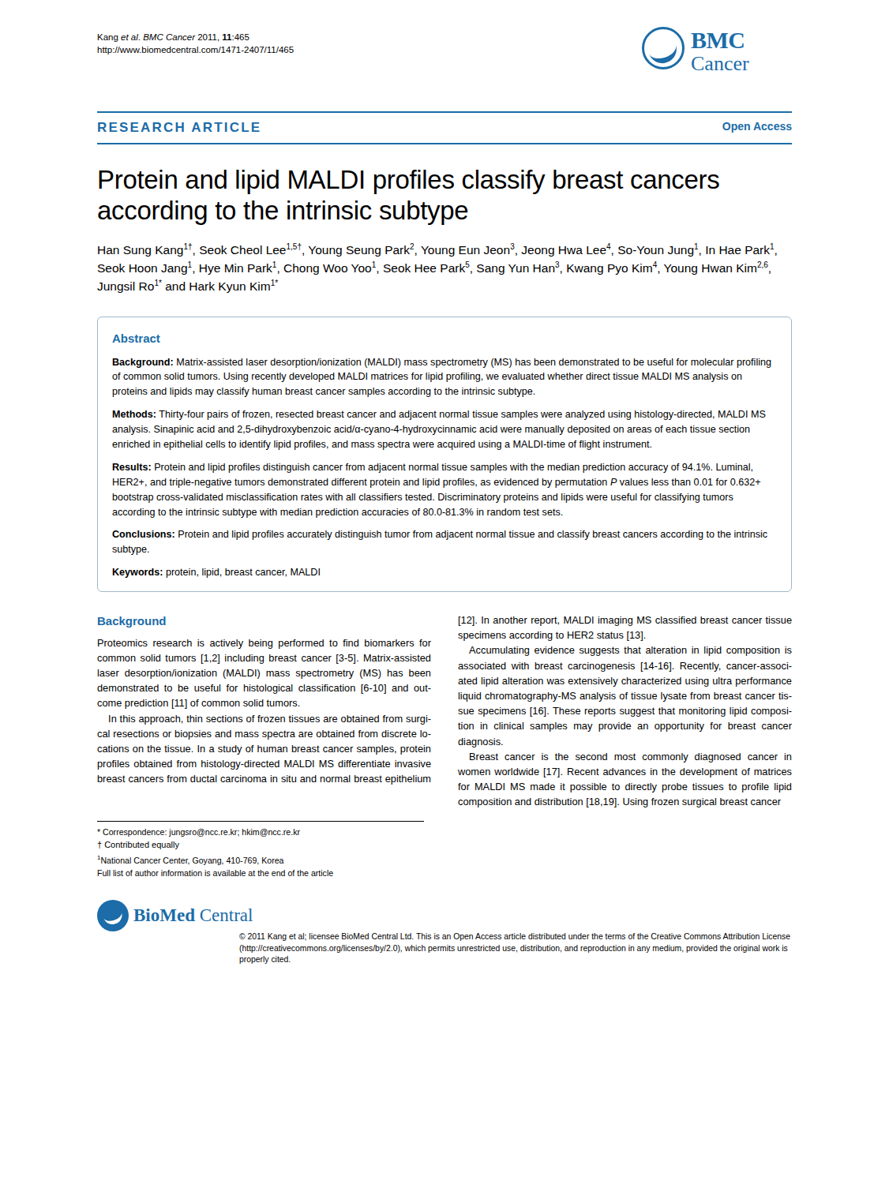BMC Cancer
Kang et al. BMC Cancer 2011, 11:465
http://www.biomedcentral.com/1471-2407/11/465
Research article
Open Access
Protein and lipid MALDI profiles classify breast cancers according to the intrinsic subtype
Han Sung Kang1†, Seok Cheol Lee1,5†, Young Seung Park2, Young Eun Jeon3, Jeong Hwa Lee4, So-Youn Jung1, In Hae Park1, Seok Hoon Jang1, Hye Min Park1, Chong Woo Yoo1, Seok Hee Park5, Sang Yun Han3, Kwang Pyo Kim4, Young Hwan Kim2,6, Jungsil Ro1* and Hark Kyun Kim1*
Abstract
Background: Matrix-assisted laser desorption/ionization (MALDI) mass spectrometry (MS) has been demonstrated to be useful for molecular profiling of common solid tumors. Using recently developed MALDI matrices for lipid profiling, we evaluated whether direct tissue MALDI MS analysis on proteins and lipids may classify human breast cancer samples according to the intrinsic subtype.
Methods: Thirty-four pairs of frozen, resected breast cancer and adjacent normal tissue samples were analyzed using histology-directed, MALDI MS analysis. Sinapinic acid and 2,5-dihydroxybenzoic acid/α-cyano-4-hydroxycinnamic acid were manually deposited on areas of each tissue section enriched in epithelial cells to identify lipid profiles, and mass spectra were acquired using a MALDI-time of flight instrument.
Results: Protein and lipid profiles distinguish cancer from adjacent normal tissue samples with the median prediction accuracy of 94.1%. Luminal, HER2+, and triple-negative tumors demonstrated different protein and lipid profiles, as evidenced by permutation P values less than 0.01 for 0.632+ bootstrap cross-validated misclassification rates with all classifiers tested. Discriminatory proteins and lipids were useful for classifying tumors according to the intrinsic subtype with median prediction accuracies of 80.0-81.3% in random test sets.
Conclusions: Protein and lipid profiles accurately distinguish tumor from adjacent normal tissue and classify breast cancers according to the intrinsic subtype.
Keywords: protein, lipid, breast cancer, MALDI
Background
Proteomics research is actively being performed to find biomarkers for common solid tumors [1,2] including breast cancer [3-5]. Matrix-assisted laser desorption/ionization (MALDI) mass spectrometry (MS) has been demonstrated to be useful for histological classification [6-10] and outcome prediction [11] of common solid tumors.
In this approach, thin sections of frozen tissues are obtained from surgical resections or biopsies and mass spectra are obtained from discrete locations on the tissue. In a study of human breast cancer samples, protein profiles obtained from histology-directed MALDI MS differentiate invasive breast cancers from ductal carcinoma in situ and normal breast epithelium [12]. In another report, MALDI imaging MS classified breast cancer tissue specimens according to HER2 status [13].
Accumulating evidence suggests that alteration in lipid composition is associated with breast carcinogenesis [14-16]. Recently, cancer-associated lipid alteration was extensively characterized using ultra performance liquid chromatography-MS analysis of tissue lysate from breast cancer tissue specimens [16]. These reports suggest that monitoring lipid composition in clinical samples may provide an opportunity for breast cancer diagnosis.
Breast cancer is the second most commonly diagnosed cancer in women worldwide [17]. Recent advances in the development of matrices for MALDI MS made it possible to directly probe tissues to profile lipid composition and distribution [18,19]. Using frozen surgical breast cancer
* Correspondence: jungsro@ncc.re.kr; hkim@ncc.re.kr
† Contributed equally
1National Cancer Center, Goyang, 410-769, Korea
Full list of author information is available at the end of the article
BioMed Central
© 2011 Kang et al; licensee BioMed Central Ltd. This is an Open Access article distributed under the terms of the Creative Commons Attribution License (http://creativecommons.org/licenses/by/2.0), which permits unrestricted use, distribution, and reproduction in any medium, provided the original work is properly cited.